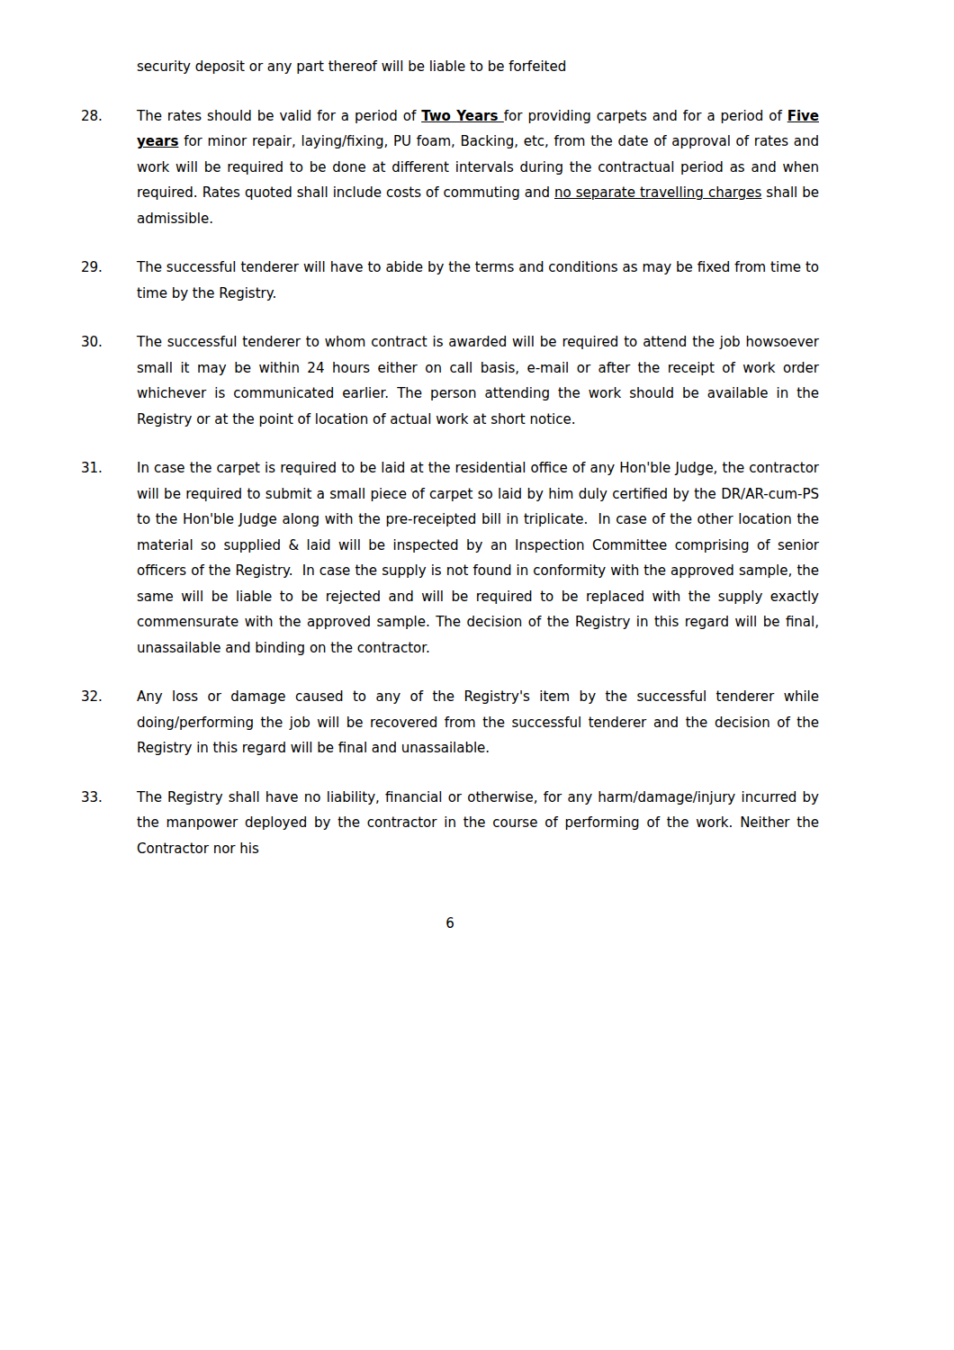security deposit or any part thereof will be liable to be forfeited
28. The rates should be valid for a period of Two Years for providing carpets and for a period of Five years for minor repair, laying/fixing, PU foam, Backing, etc, from the date of approval of rates and work will be required to be done at different intervals during the contractual period as and when required. Rates quoted shall include costs of commuting and no separate travelling charges shall be admissible.
29. The successful tenderer will have to abide by the terms and conditions as may be fixed from time to time by the Registry.
30. The successful tenderer to whom contract is awarded will be required to attend the job howsoever small it may be within 24 hours either on call basis, e-mail or after the receipt of work order whichever is communicated earlier. The person attending the work should be available in the Registry or at the point of location of actual work at short notice.
31. In case the carpet is required to be laid at the residential office of any Hon'ble Judge, the contractor will be required to submit a small piece of carpet so laid by him duly certified by the DR/AR-cum-PS to the Hon'ble Judge along with the pre-receipted bill in triplicate. In case of the other location the material so supplied & laid will be inspected by an Inspection Committee comprising of senior officers of the Registry. In case the supply is not found in conformity with the approved sample, the same will be liable to be rejected and will be required to be replaced with the supply exactly commensurate with the approved sample. The decision of the Registry in this regard will be final, unassailable and binding on the contractor.
32. Any loss or damage caused to any of the Registry's item by the successful tenderer while doing/performing the job will be recovered from the successful tenderer and the decision of the Registry in this regard will be final and unassailable.
33. The Registry shall have no liability, financial or otherwise, for any harm/damage/injury incurred by the manpower deployed by the contractor in the course of performing of the work. Neither the Contractor nor his
6